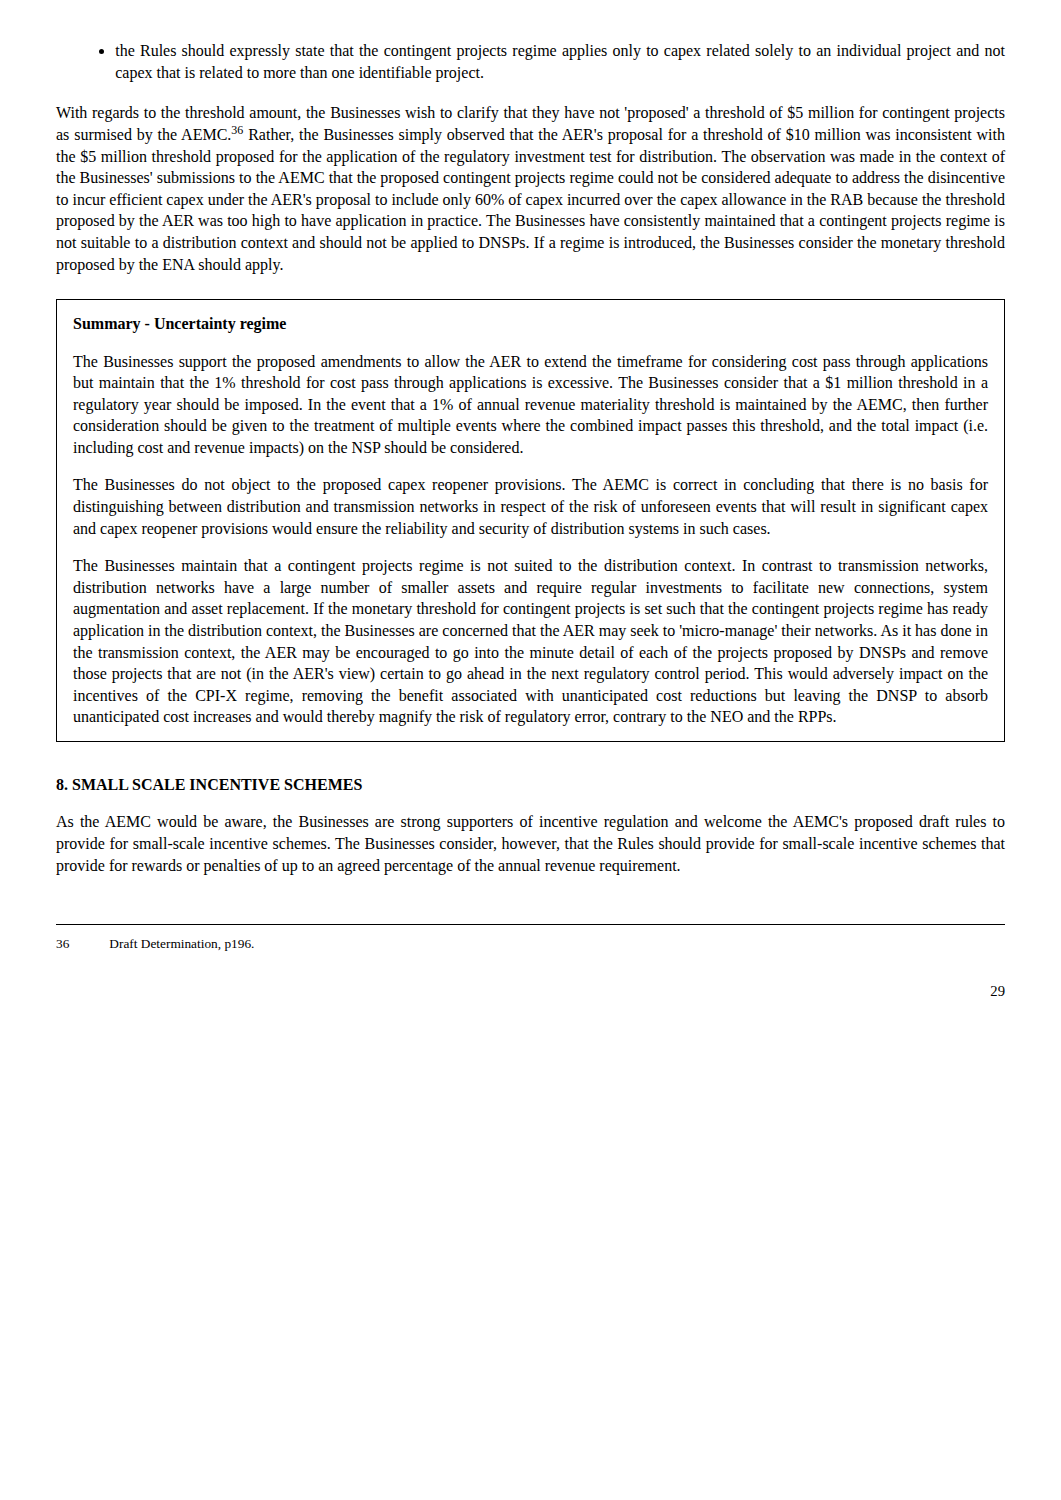the Rules should expressly state that the contingent projects regime applies only to capex related solely to an individual project and not capex that is related to more than one identifiable project.
With regards to the threshold amount, the Businesses wish to clarify that they have not 'proposed' a threshold of $5 million for contingent projects as surmised by the AEMC.36 Rather, the Businesses simply observed that the AER's proposal for a threshold of $10 million was inconsistent with the $5 million threshold proposed for the application of the regulatory investment test for distribution. The observation was made in the context of the Businesses' submissions to the AEMC that the proposed contingent projects regime could not be considered adequate to address the disincentive to incur efficient capex under the AER's proposal to include only 60% of capex incurred over the capex allowance in the RAB because the threshold proposed by the AER was too high to have application in practice. The Businesses have consistently maintained that a contingent projects regime is not suitable to a distribution context and should not be applied to DNSPs. If a regime is introduced, the Businesses consider the monetary threshold proposed by the ENA should apply.
Summary - Uncertainty regime
The Businesses support the proposed amendments to allow the AER to extend the timeframe for considering cost pass through applications but maintain that the 1% threshold for cost pass through applications is excessive. The Businesses consider that a $1 million threshold in a regulatory year should be imposed. In the event that a 1% of annual revenue materiality threshold is maintained by the AEMC, then further consideration should be given to the treatment of multiple events where the combined impact passes this threshold, and the total impact (i.e. including cost and revenue impacts) on the NSP should be considered.
The Businesses do not object to the proposed capex reopener provisions. The AEMC is correct in concluding that there is no basis for distinguishing between distribution and transmission networks in respect of the risk of unforeseen events that will result in significant capex and capex reopener provisions would ensure the reliability and security of distribution systems in such cases.
The Businesses maintain that a contingent projects regime is not suited to the distribution context. In contrast to transmission networks, distribution networks have a large number of smaller assets and require regular investments to facilitate new connections, system augmentation and asset replacement. If the monetary threshold for contingent projects is set such that the contingent projects regime has ready application in the distribution context, the Businesses are concerned that the AER may seek to 'micro-manage' their networks. As it has done in the transmission context, the AER may be encouraged to go into the minute detail of each of the projects proposed by DNSPs and remove those projects that are not (in the AER's view) certain to go ahead in the next regulatory control period. This would adversely impact on the incentives of the CPI-X regime, removing the benefit associated with unanticipated cost reductions but leaving the DNSP to absorb unanticipated cost increases and would thereby magnify the risk of regulatory error, contrary to the NEO and the RPPs.
8. SMALL SCALE INCENTIVE SCHEMES
As the AEMC would be aware, the Businesses are strong supporters of incentive regulation and welcome the AEMC's proposed draft rules to provide for small-scale incentive schemes. The Businesses consider, however, that the Rules should provide for small-scale incentive schemes that provide for rewards or penalties of up to an agreed percentage of the annual revenue requirement.
36 Draft Determination, p196.
29